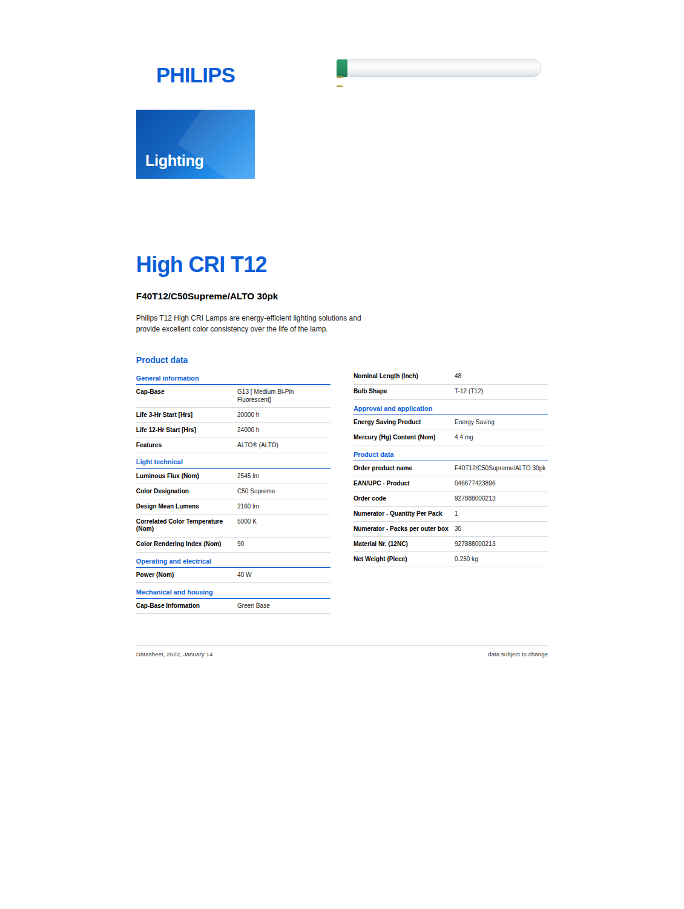PHILIPS
Lighting
High CRI T12
F40T12/C50Supreme/ALTO 30pk
Philips T12 High CRI Lamps are energy-efficient lighting solutions and provide excellent color consistency over the life of the lamp.
Product data
General information
| Cap-Base | G13 [ Medium Bi-Pin Fluorescent] |
| Life 3-Hr Start [Hrs] | 20000 h |
| Life 12-Hr Start [Hrs] | 24000 h |
| Features | ALTO® (ALTO) |
Light technical
| Luminous Flux (Nom) | 2545 lm |
| Color Designation | C50 Supreme |
| Design Mean Lumens | 2160 lm |
| Correlated Color Temperature (Nom) | 5000 K |
| Color Rendering Index (Nom) | 90 |
Operating and electrical
| Power (Nom) | 40 W |
Mechanical and housing
| Cap-Base Information | Green Base |
| Nominal Length (Inch) | 48 |
| Bulb Shape | T-12 (T12) |
Approval and application
| Energy Saving Product | Energy Saving |
| Mercury (Hg) Content (Nom) | 4.4 mg |
Product data
| Order product name | F40T12/C50Supreme/ALTO 30pk |
| EAN/UPC - Product | 046677423896 |
| Order code | 927888000213 |
| Numerator - Quantity Per Pack | 1 |
| Numerator - Packs per outer box | 30 |
| Material Nr. (12NC) | 927888000213 |
| Net Weight (Piece) | 0.230 kg |
Datasheet, 2022, January 14 data subject to change